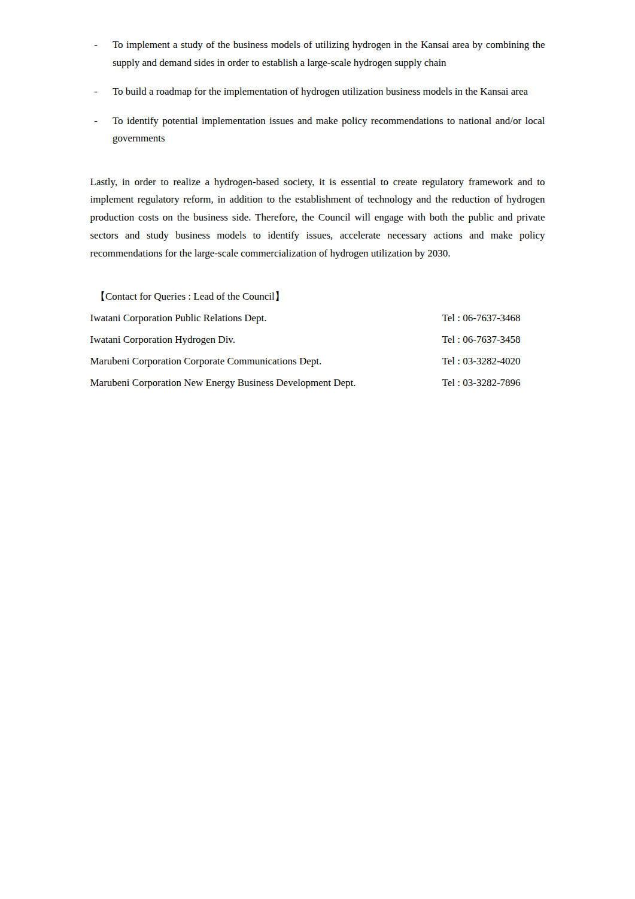To implement a study of the business models of utilizing hydrogen in the Kansai area by combining the supply and demand sides in order to establish a large-scale hydrogen supply chain
To build a roadmap for the implementation of hydrogen utilization business models in the Kansai area
To identify potential implementation issues and make policy recommendations to national and/or local governments
Lastly, in order to realize a hydrogen-based society, it is essential to create regulatory framework and to implement regulatory reform, in addition to the establishment of technology and the reduction of hydrogen production costs on the business side. Therefore, the Council will engage with both the public and private sectors and study business models to identify issues, accelerate necessary actions and make policy recommendations for the large-scale commercialization of hydrogen utilization by 2030.
【Contact for Queries : Lead of the Council】
| Iwatani Corporation Public Relations Dept. | Tel : 06-7637-3468 |
| Iwatani Corporation Hydrogen Div. | Tel : 06-7637-3458 |
| Marubeni Corporation Corporate Communications Dept. | Tel : 03-3282-4020 |
| Marubeni Corporation New Energy Business Development Dept. | Tel : 03-3282-7896 |